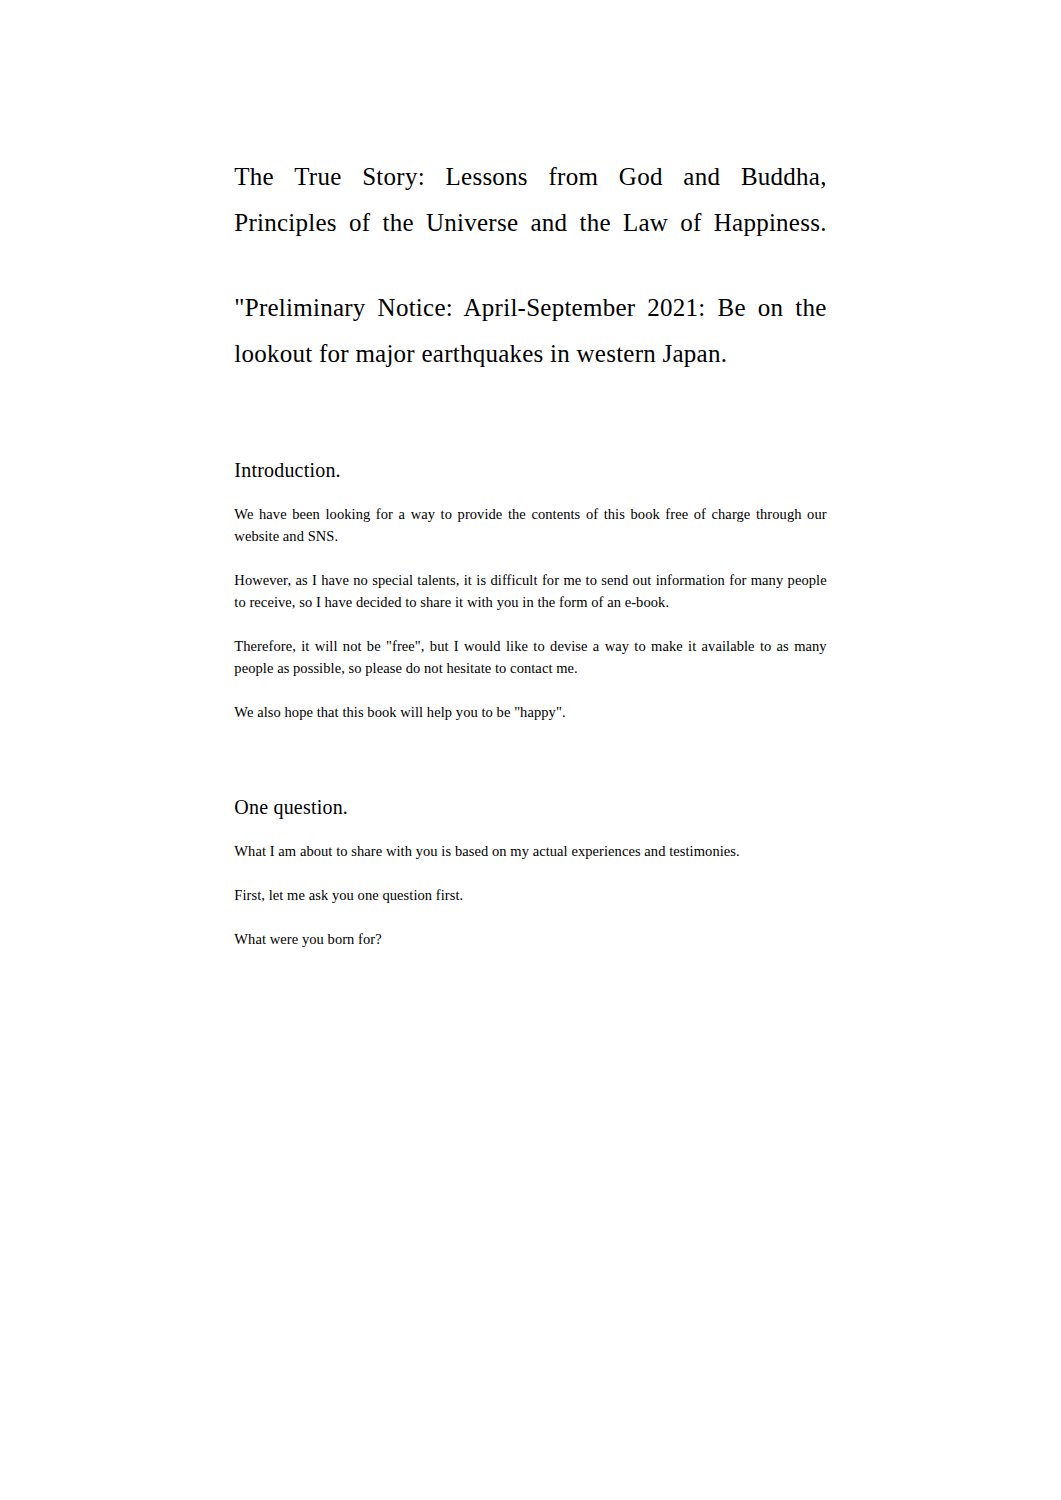The True Story: Lessons from God and Buddha, Principles of the Universe and the Law of Happiness.
"Preliminary Notice: April-September 2021: Be on the lookout for major earthquakes in western Japan.
Introduction.
We have been looking for a way to provide the contents of this book free of charge through our website and SNS.
However, as I have no special talents, it is difficult for me to send out information for many people to receive, so I have decided to share it with you in the form of an e-book.
Therefore, it will not be "free", but I would like to devise a way to make it available to as many people as possible, so please do not hesitate to contact me.
We also hope that this book will help you to be "happy".
One question.
What I am about to share with you is based on my actual experiences and testimonies.
First, let me ask you one question first.
What were you born for?